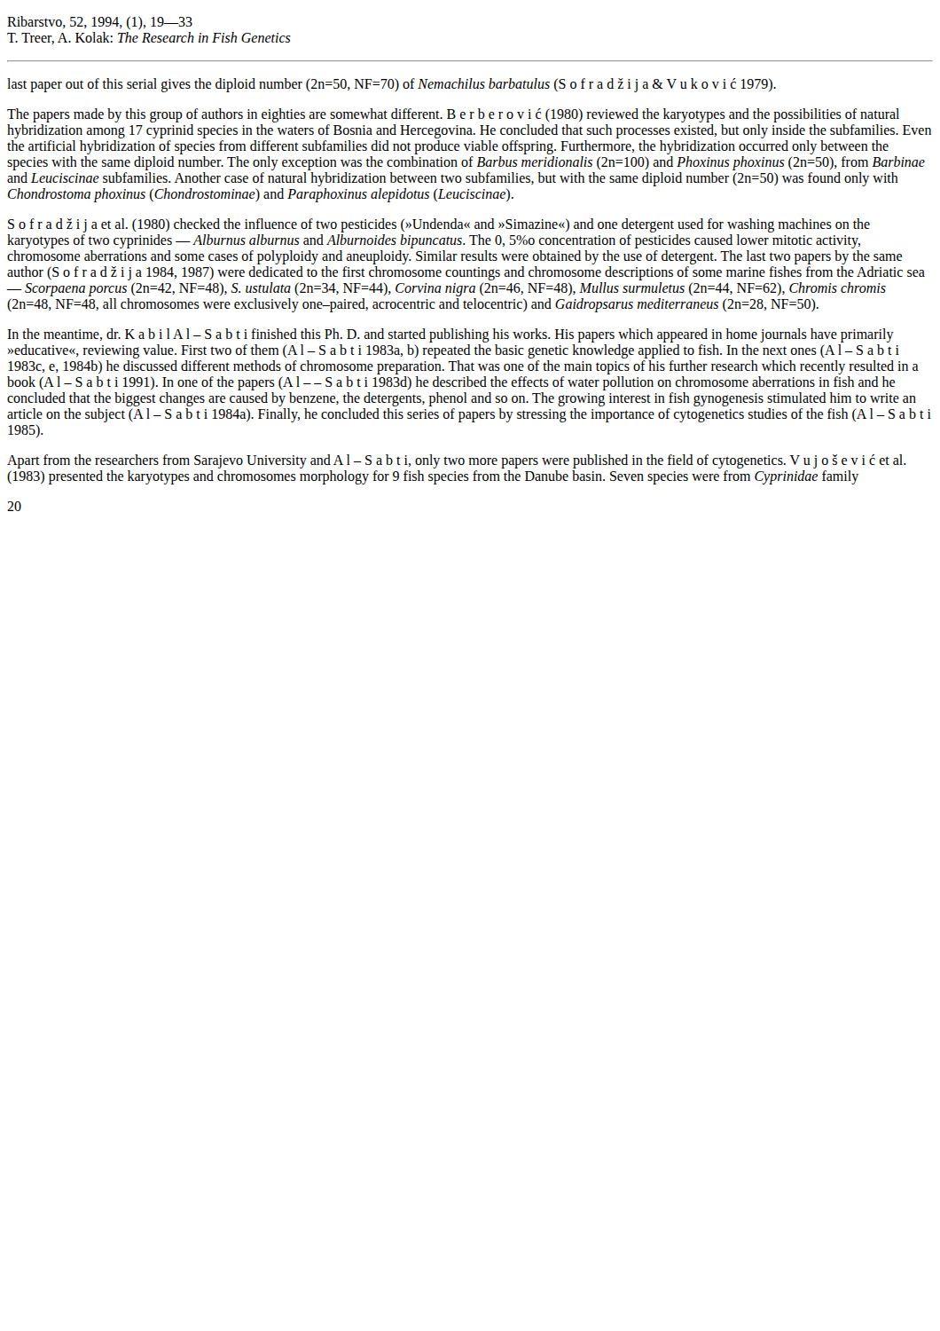Ribarstvo, 52, 1994, (1), 19—33
T. Treer, A. Kolak: The Research in Fish Genetics
last paper out of this serial gives the diploid number (2n=50, NF=70) of Nemachilus barbatulus (S o f r a d ž i j a & V u k o v i ć 1979).
The papers made by this group of authors in eighties are somewhat different. B e r b e r o v i ć (1980) reviewed the karyotypes and the possibilities of natural hybridization among 17 cyprinid species in the waters of Bosnia and Hercegovina. He concluded that such processes existed, but only inside the subfamilies. Even the artificial hybridization of species from different subfamilies did not produce viable offspring. Furthermore, the hybridization occurred only between the species with the same diploid number. The only exception was the combination of Barbus meridionalis (2n=100) and Phoxinus phoxinus (2n=50), from Barbinae and Leuciscinae subfamilies. Another case of natural hybridization between two subfamilies, but with the same diploid number (2n=50) was found only with Chondrostoma phoxinus (Chondrostominae) and Paraphoxinus alepidotus (Leuciscinae).
S o f r a d ž i j a et al. (1980) checked the influence of two pesticides (»Undenda« and »Simazine«) and one detergent used for washing machines on the karyotypes of two cyprinides — Alburnus alburnus and Alburnoides bipuncatus. The 0, 5%o concentration of pesticides caused lower mitotic activity, chromosome aberrations and some cases of polyploidy and aneuploidy. Similar results were obtained by the use of detergent. The last two papers by the same author (S o f r a d ž i j a 1984, 1987) were dedicated to the first chromosome countings and chromosome descriptions of some marine fishes from the Adriatic sea — Scorpaena porcus (2n=42, NF=48), S. ustulata (2n=34, NF=44), Corvina nigra (2n=46, NF=48), Mullus surmuletus (2n=44, NF=62), Chromis chromis (2n=48, NF=48, all chromosomes were exclusively one–paired, acrocentric and telocentric) and Gaidropsarus mediterraneus (2n=28, NF=50).
In the meantime, dr. K a b i l A l – S a b t i finished this Ph. D. and started publishing his works. His papers which appeared in home journals have primarily »educative«, reviewing value. First two of them (A l – S a b t i 1983a, b) repeated the basic genetic knowledge applied to fish. In the next ones (A l – S a b t i 1983c, e, 1984b) he discussed different methods of chromosome preparation. That was one of the main topics of his further research which recently resulted in a book (A l – S a b t i 1991). In one of the papers (A l – – S a b t i 1983d) he described the effects of water pollution on chromosome aberrations in fish and he concluded that the biggest changes are caused by benzene, the detergents, phenol and so on. The growing interest in fish gynogenesis stimulated him to write an article on the subject (A l – S a b t i 1984a). Finally, he concluded this series of papers by stressing the importance of cytogenetics studies of the fish (A l – S a b t i 1985).
Apart from the researchers from Sarajevo University and A l – S a b t i, only two more papers were published in the field of cytogenetics. V u j o š e v i ć et al. (1983) presented the karyotypes and chromosomes morphology for 9 fish species from the Danube basin. Seven species were from Cyprinidae family
20